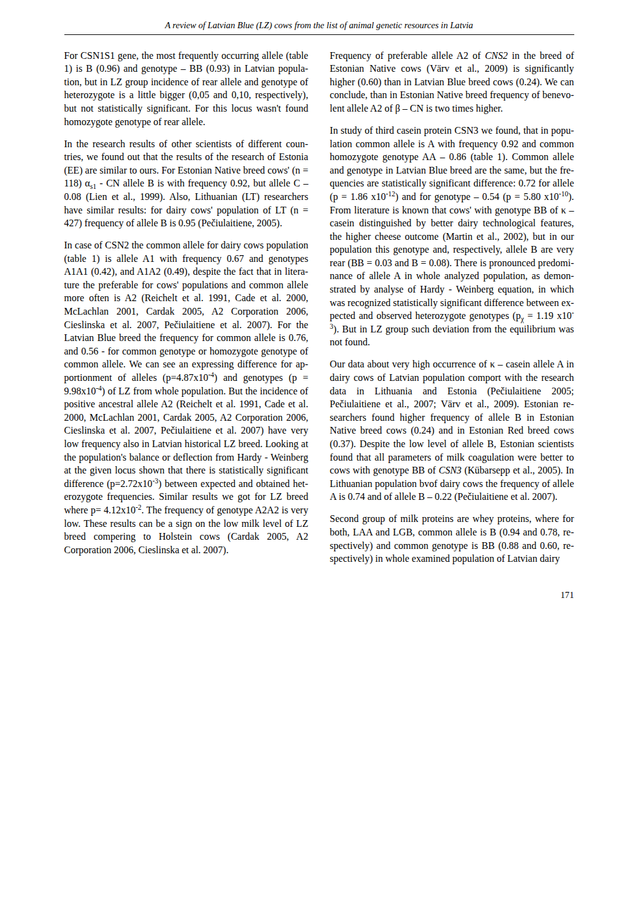A review of Latvian Blue (LZ) cows from the list of animal genetic resources in Latvia
For CSN1S1 gene, the most frequently occurring allele (table 1) is B (0.96) and genotype – BB (0.93) in Latvian population, but in LZ group incidence of rear allele and genotype of heterozygote is a little bigger (0,05 and 0,10, respectively), but not statistically significant. For this locus wasn't found homozygote genotype of rear allele.
In the research results of other scientists of different countries, we found out that the results of the research of Estonia (EE) are similar to ours. For Estonian Native breed cows' (n = 118) αs1 - CN allele B is with frequency 0.92, but allele C – 0.08 (Lien et al., 1999). Also, Lithuanian (LT) researchers have similar results: for dairy cows' population of LT (n = 427) frequency of allele B is 0.95 (Pečiulaitiene, 2005).
In case of CSN2 the common allele for dairy cows population (table 1) is allele A1 with frequency 0.67 and genotypes A1A1 (0.42), and A1A2 (0.49), despite the fact that in literature the preferable for cows' populations and common allele more often is A2 (Reichelt et al. 1991, Cade et al. 2000, McLachlan 2001, Cardak 2005, A2 Corporation 2006, Cieslinska et al. 2007, Pečiulaitiene et al. 2007). For the Latvian Blue breed the frequency for common allele is 0.76, and 0.56 - for common genotype or homozygote genotype of common allele. We can see an expressing difference for apportionment of alleles (p=4.87x10-4) and genotypes (p = 9.98x10-4) of LZ from whole population. But the incidence of positive ancestral allele A2 (Reichelt et al. 1991, Cade et al. 2000, McLachlan 2001, Cardak 2005, A2 Corporation 2006, Cieslinska et al. 2007, Pečiulaitiene et al. 2007) have very low frequency also in Latvian historical LZ breed. Looking at the population's balance or deflection from Hardy - Weinberg at the given locus shown that there is statistically significant difference (p=2.72x10-3) between expected and obtained heterozygote frequencies. Similar results we got for LZ breed where p= 4.12x10-2. The frequency of genotype A2A2 is very low. These results can be a sign on the low milk level of LZ breed compering to Holstein cows (Cardak 2005, A2 Corporation 2006, Cieslinska et al. 2007).
Frequency of preferable allele A2 of CNS2 in the breed of Estonian Native cows (Värv et al., 2009) is significantly higher (0.60) than in Latvian Blue breed cows (0.24). We can conclude, than in Estonian Native breed frequency of benevolent allele A2 of β – CN is two times higher.
In study of third casein protein CSN3 we found, that in population common allele is A with frequency 0.92 and common homozygote genotype AA – 0.86 (table 1). Common allele and genotype in Latvian Blue breed are the same, but the frequencies are statistically significant difference: 0.72 for allele (p = 1.86 x10-12) and for genotype – 0.54 (p = 5.80 x10-10). From literature is known that cows' with genotype BB of κ – casein distinguished by better dairy technological features, the higher cheese outcome (Martin et al., 2002), but in our population this genotype and, respectively, allele B are very rear (BB = 0.03 and B = 0.08). There is pronounced predominance of allele A in whole analyzed population, as demonstrated by analyse of Hardy - Weinberg equation, in which was recognized statistically significant difference between expected and observed heterozygote genotypes (pχ = 1.19 x10-3). But in LZ group such deviation from the equilibrium was not found.
Our data about very high occurrence of κ – casein allele A in dairy cows of Latvian population comport with the research data in Lithuania and Estonia (Pečiulaitiene 2005; Pečiulaitiene et al., 2007; Värv et al., 2009). Estonian researchers found higher frequency of allele B in Estonian Native breed cows (0.24) and in Estonian Red breed cows (0.37). Despite the low level of allele B, Estonian scientists found that all parameters of milk coagulation were better to cows with genotype BB of CSN3 (Kübarsepp et al., 2005). In Lithuanian population bvof dairy cows the frequency of allele A is 0.74 and of allele B – 0.22 (Pečiulaitiene et al. 2007).
Second group of milk proteins are whey proteins, where for both, LAA and LGB, common allele is B (0.94 and 0.78, respectively) and common genotype is BB (0.88 and 0.60, respectively) in whole examined population of Latvian dairy
171